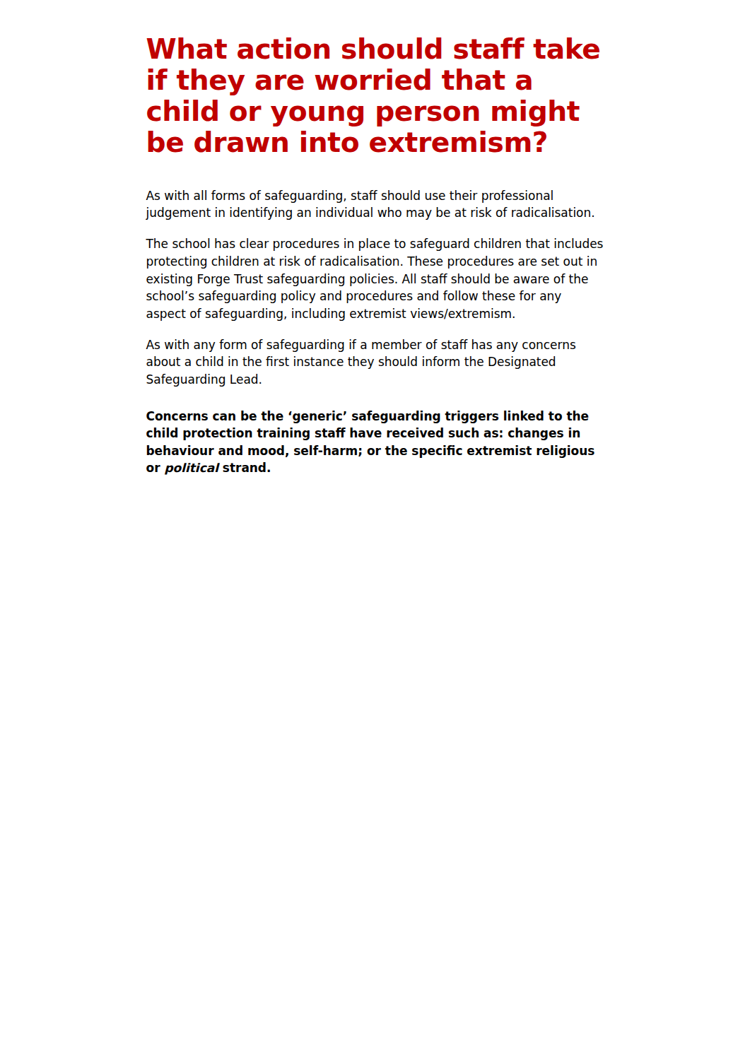What action should staff take if they are worried that a child or young person might be drawn into extremism?
As with all forms of safeguarding, staff should use their professional judgement in identifying an individual who may be at risk of radicalisation.
The school has clear procedures in place to safeguard children that includes protecting children at risk of radicalisation. These procedures are set out in existing Forge Trust safeguarding policies. All staff should be aware of the school’s safeguarding policy and procedures and follow these for any aspect of safeguarding, including extremist views/extremism.
As with any form of safeguarding if a member of staff has any concerns about a child in the first instance they should inform the Designated Safeguarding Lead.
Concerns can be the ‘generic’ safeguarding triggers linked to the child protection training staff have received such as: changes in behaviour and mood, self-harm; or the specific extremist religious or political strand.